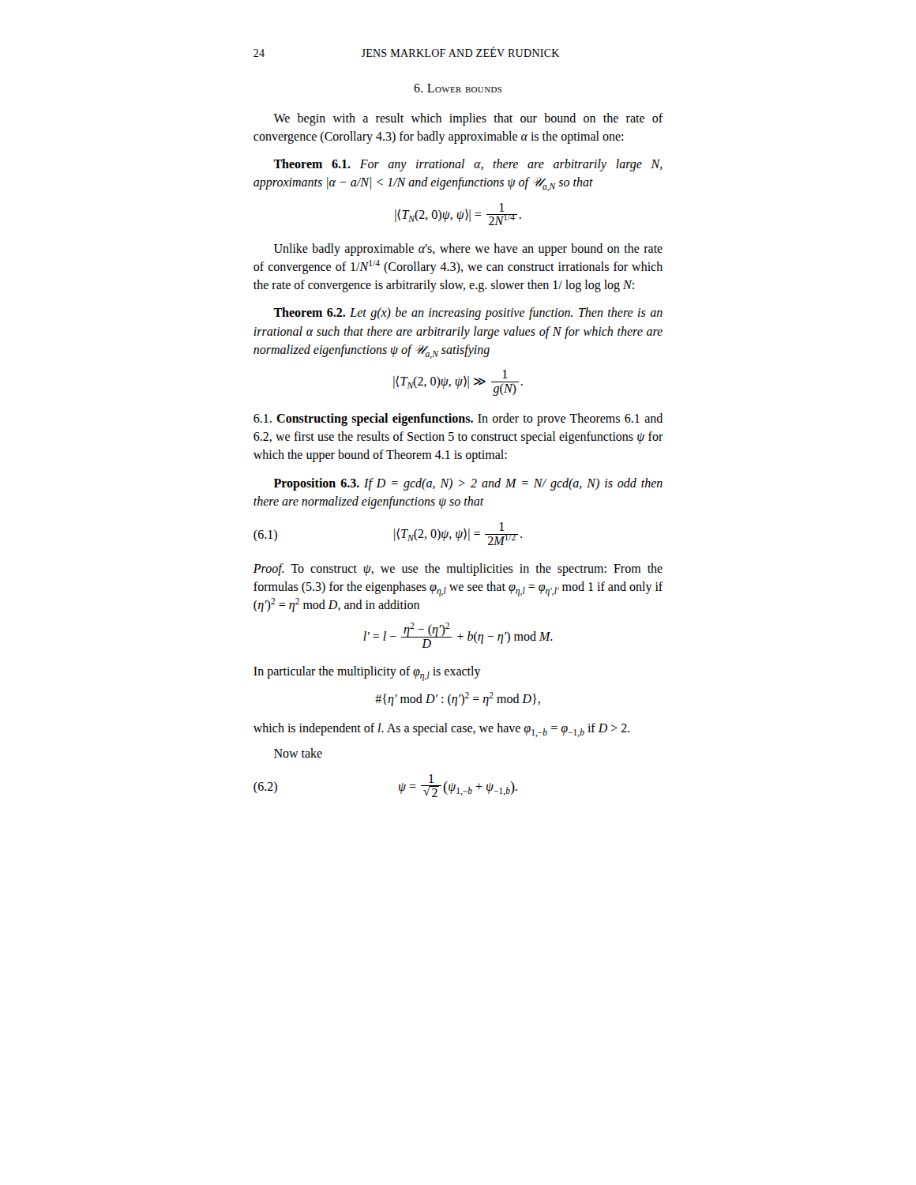24 JENS MARKLOF AND ZEÉV RUDNICK
6. Lower bounds
We begin with a result which implies that our bound on the rate of convergence (Corollary 4.3) for badly approximable α is the optimal one:
Theorem 6.1. For any irrational α, there are arbitrarily large N, approximants |α − a/N| < 1/N and eigenfunctions ψ of 𝒰a,N so that
|⟨TN(2, 0)ψ, ψ⟩| = 12N1/4.
Unlike badly approximable α's, where we have an upper bound on the rate of convergence of 1/N1/4 (Corollary 4.3), we can construct irrationals for which the rate of convergence is arbitrarily slow, e.g. slower then 1/ log log log N:
Theorem 6.2. Let g(x) be an increasing positive function. Then there is an irrational α such that there are arbitrarily large values of N for which there are normalized eigenfunctions ψ of 𝒰a,N satisfying
|⟨TN(2, 0)ψ, ψ⟩| ≫ 1 g(N).
6.1. Constructing special eigenfunctions. In order to prove Theorems 6.1 and 6.2, we first use the results of Section 5 to construct special eigenfunctions ψ for which the upper bound of Theorem 4.1 is optimal:
Proposition 6.3. If D = gcd(a, N) > 2 and M = N/ gcd(a, N) is odd then there are normalized eigenfunctions ψ so that
(6.1) |⟨TN(2, 0)ψ, ψ⟩| = 12M1/2.
Proof. To construct ψ, we use the multiplicities in the spectrum: From the formulas (5.3) for the eigenphases φη,l we see that φη,l = φη′,l′ mod 1 if and only if (η′)2 = η2 mod D, and in addition
l′ = l − η2 − (η′)2 D + b(η − η′) mod M.
In particular the multiplicity of φη,l is exactly
#{η′ mod D′ : (η′)2 = η2 mod D},
which is independent of l. As a special case, we have φ1,−b = φ−1,b if D > 2.
Now take
(6.2) ψ = 12(ψ1,−b + ψ−1,b).